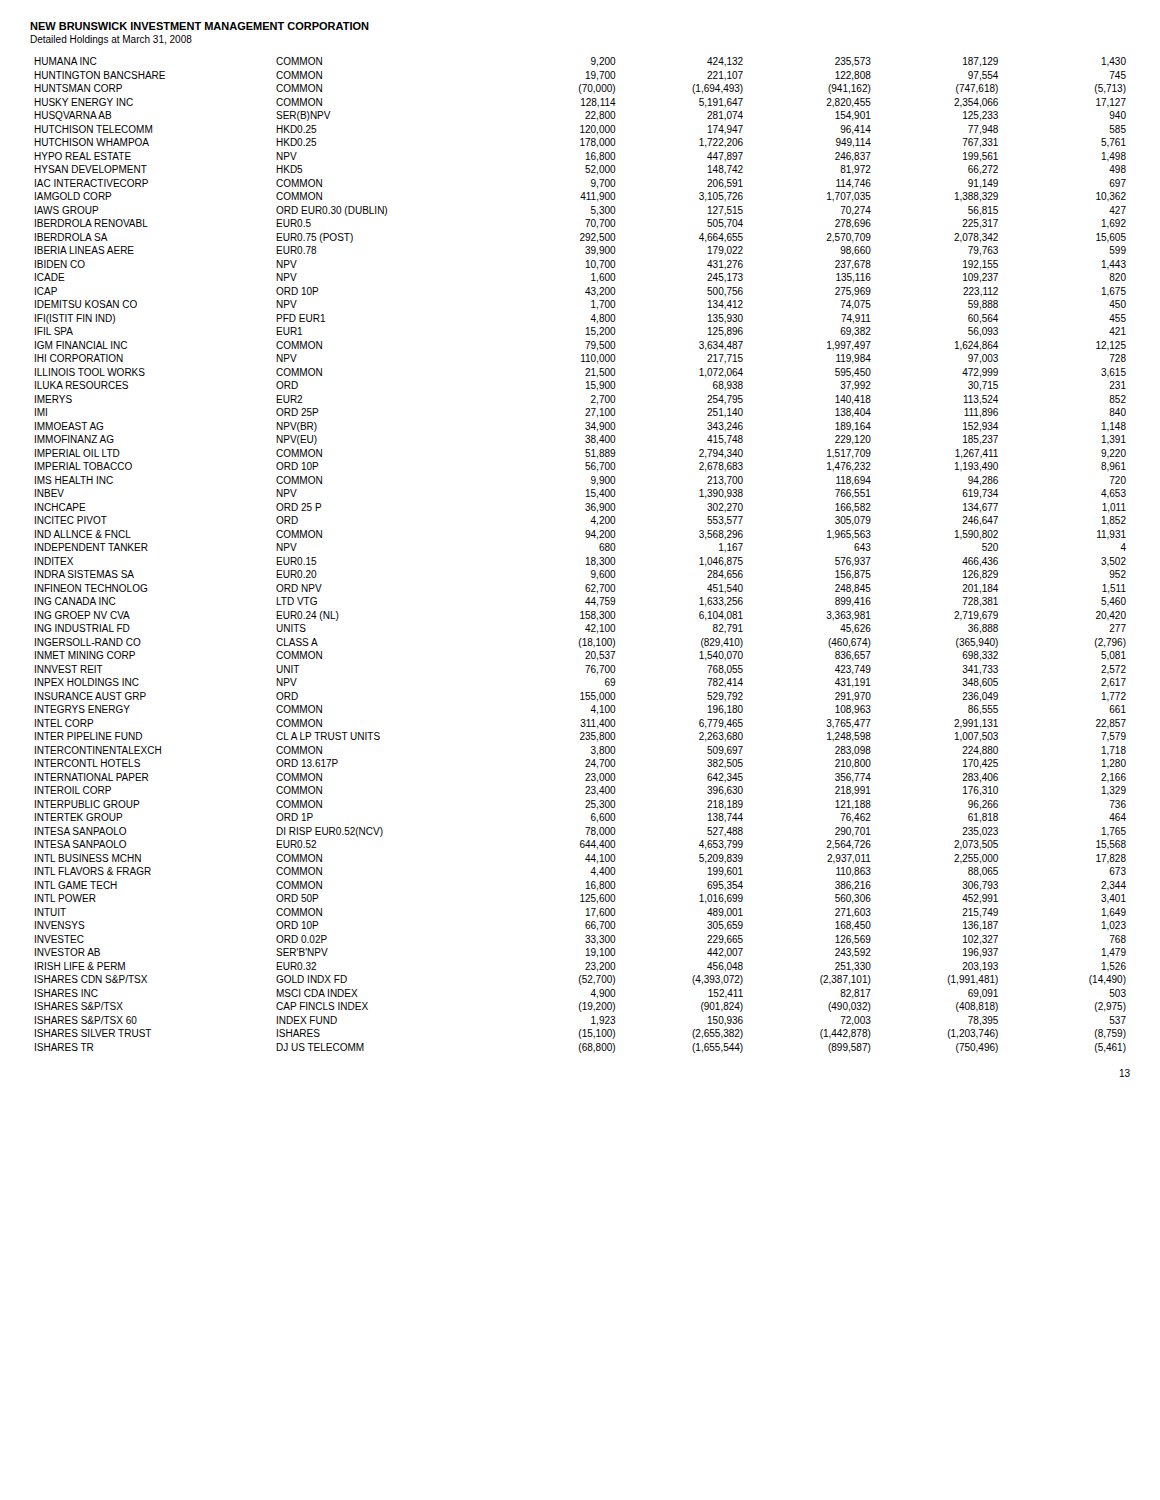NEW BRUNSWICK INVESTMENT MANAGEMENT CORPORATION
Detailed Holdings at March 31, 2008
| HUMANA INC | COMMON | 9,200 | 424,132 | 235,573 | 187,129 | 1,430 |
| HUNTINGTON BANCSHARE | COMMON | 19,700 | 221,107 | 122,808 | 97,554 | 745 |
| HUNTSMAN CORP | COMMON | (70,000) | (1,694,493) | (941,162) | (747,618) | (5,713) |
| HUSKY ENERGY INC | COMMON | 128,114 | 5,191,647 | 2,820,455 | 2,354,066 | 17,127 |
| HUSQVARNA AB | SER(B)NPV | 22,800 | 281,074 | 154,901 | 125,233 | 940 |
| HUTCHISON TELECOMM | HKD0.25 | 120,000 | 174,947 | 96,414 | 77,948 | 585 |
| HUTCHISON WHAMPOA | HKD0.25 | 178,000 | 1,722,206 | 949,114 | 767,331 | 5,761 |
| HYPO REAL ESTATE | NPV | 16,800 | 447,897 | 246,837 | 199,561 | 1,498 |
| HYSAN DEVELOPMENT | HKD5 | 52,000 | 148,742 | 81,972 | 66,272 | 498 |
| IAC INTERACTIVECORP | COMMON | 9,700 | 206,591 | 114,746 | 91,149 | 697 |
| IAMGOLD CORP | COMMON | 411,900 | 3,105,726 | 1,707,035 | 1,388,329 | 10,362 |
| IAWS GROUP | ORD EUR0.30 (DUBLIN) | 5,300 | 127,515 | 70,274 | 56,815 | 427 |
| IBERDROLA RENOVABL | EUR0.5 | 70,700 | 505,704 | 278,696 | 225,317 | 1,692 |
| IBERDROLA SA | EUR0.75 (POST) | 292,500 | 4,664,655 | 2,570,709 | 2,078,342 | 15,605 |
| IBERIA LINEAS AERE | EUR0.78 | 39,900 | 179,022 | 98,660 | 79,763 | 599 |
| IBIDEN CO | NPV | 10,700 | 431,276 | 237,678 | 192,155 | 1,443 |
| ICADE | NPV | 1,600 | 245,173 | 135,116 | 109,237 | 820 |
| ICAP | ORD 10P | 43,200 | 500,756 | 275,969 | 223,112 | 1,675 |
| IDEMITSU KOSAN CO | NPV | 1,700 | 134,412 | 74,075 | 59,888 | 450 |
| IFI(ISTIT FIN IND) | PFD EUR1 | 4,800 | 135,930 | 74,911 | 60,564 | 455 |
| IFIL SPA | EUR1 | 15,200 | 125,896 | 69,382 | 56,093 | 421 |
| IGM FINANCIAL INC | COMMON | 79,500 | 3,634,487 | 1,997,497 | 1,624,864 | 12,125 |
| IHI CORPORATION | NPV | 110,000 | 217,715 | 119,984 | 97,003 | 728 |
| ILLINOIS TOOL WORKS | COMMON | 21,500 | 1,072,064 | 595,450 | 472,999 | 3,615 |
| ILUKA RESOURCES | ORD | 15,900 | 68,938 | 37,992 | 30,715 | 231 |
| IMERYS | EUR2 | 2,700 | 254,795 | 140,418 | 113,524 | 852 |
| IMI | ORD 25P | 27,100 | 251,140 | 138,404 | 111,896 | 840 |
| IMMOEAST AG | NPV(BR) | 34,900 | 343,246 | 189,164 | 152,934 | 1,148 |
| IMMOFINANZ AG | NPV(EU) | 38,400 | 415,748 | 229,120 | 185,237 | 1,391 |
| IMPERIAL OIL LTD | COMMON | 51,889 | 2,794,340 | 1,517,709 | 1,267,411 | 9,220 |
| IMPERIAL TOBACCO | ORD 10P | 56,700 | 2,678,683 | 1,476,232 | 1,193,490 | 8,961 |
| IMS HEALTH INC | COMMON | 9,900 | 213,700 | 118,694 | 94,286 | 720 |
| INBEV | NPV | 15,400 | 1,390,938 | 766,551 | 619,734 | 4,653 |
| INCHCAPE | ORD 25 P | 36,900 | 302,270 | 166,582 | 134,677 | 1,011 |
| INCITEC PIVOT | ORD | 4,200 | 553,577 | 305,079 | 246,647 | 1,852 |
| IND ALLNCE & FNCL | COMMON | 94,200 | 3,568,296 | 1,965,563 | 1,590,802 | 11,931 |
| INDEPENDENT TANKER | NPV | 680 | 1,167 | 643 | 520 | 4 |
| INDITEX | EUR0.15 | 18,300 | 1,046,875 | 576,937 | 466,436 | 3,502 |
| INDRA SISTEMAS SA | EUR0.20 | 9,600 | 284,656 | 156,875 | 126,829 | 952 |
| INFINEON TECHNOLOG | ORD NPV | 62,700 | 451,540 | 248,845 | 201,184 | 1,511 |
| ING CANADA INC | LTD VTG | 44,759 | 1,633,256 | 899,416 | 728,381 | 5,460 |
| ING GROEP NV CVA | EUR0.24 (NL) | 158,300 | 6,104,081 | 3,363,981 | 2,719,679 | 20,420 |
| ING INDUSTRIAL FD | UNITS | 42,100 | 82,791 | 45,626 | 36,888 | 277 |
| INGERSOLL-RAND CO | CLASS A | (18,100) | (829,410) | (460,674) | (365,940) | (2,796) |
| INMET MINING CORP | COMMON | 20,537 | 1,540,070 | 836,657 | 698,332 | 5,081 |
| INNVEST REIT | UNIT | 76,700 | 768,055 | 423,749 | 341,733 | 2,572 |
| INPEX HOLDINGS INC | NPV | 69 | 782,414 | 431,191 | 348,605 | 2,617 |
| INSURANCE AUST GRP | ORD | 155,000 | 529,792 | 291,970 | 236,049 | 1,772 |
| INTEGRYS ENERGY | COMMON | 4,100 | 196,180 | 108,963 | 86,555 | 661 |
| INTEL CORP | COMMON | 311,400 | 6,779,465 | 3,765,477 | 2,991,131 | 22,857 |
| INTER PIPELINE FUND | CL A LP TRUST UNITS | 235,800 | 2,263,680 | 1,248,598 | 1,007,503 | 7,579 |
| INTERCONTINENTALEXCH | COMMON | 3,800 | 509,697 | 283,098 | 224,880 | 1,718 |
| INTERCONTL HOTELS | ORD 13.617P | 24,700 | 382,505 | 210,800 | 170,425 | 1,280 |
| INTERNATIONAL PAPER | COMMON | 23,000 | 642,345 | 356,774 | 283,406 | 2,166 |
| INTEROIL CORP | COMMON | 23,400 | 396,630 | 218,991 | 176,310 | 1,329 |
| INTERPUBLIC GROUP | COMMON | 25,300 | 218,189 | 121,188 | 96,266 | 736 |
| INTERTEK GROUP | ORD 1P | 6,600 | 138,744 | 76,462 | 61,818 | 464 |
| INTESA SANPAOLO | DI RISP EUR0.52(NCV) | 78,000 | 527,488 | 290,701 | 235,023 | 1,765 |
| INTESA SANPAOLO | EUR0.52 | 644,400 | 4,653,799 | 2,564,726 | 2,073,505 | 15,568 |
| INTL BUSINESS MCHN | COMMON | 44,100 | 5,209,839 | 2,937,011 | 2,255,000 | 17,828 |
| INTL FLAVORS & FRAGR | COMMON | 4,400 | 199,601 | 110,863 | 88,065 | 673 |
| INTL GAME TECH | COMMON | 16,800 | 695,354 | 386,216 | 306,793 | 2,344 |
| INTL POWER | ORD 50P | 125,600 | 1,016,699 | 560,306 | 452,991 | 3,401 |
| INTUIT | COMMON | 17,600 | 489,001 | 271,603 | 215,749 | 1,649 |
| INVENSYS | ORD 10P | 66,700 | 305,659 | 168,450 | 136,187 | 1,023 |
| INVESTEC | ORD 0.02P | 33,300 | 229,665 | 126,569 | 102,327 | 768 |
| INVESTOR AB | SER'B'NPV | 19,100 | 442,007 | 243,592 | 196,937 | 1,479 |
| IRISH LIFE & PERM | EUR0.32 | 23,200 | 456,048 | 251,330 | 203,193 | 1,526 |
| ISHARES CDN S&P/TSX | GOLD INDX FD | (52,700) | (4,393,072) | (2,387,101) | (1,991,481) | (14,490) |
| ISHARES INC | MSCI CDA INDEX | 4,900 | 152,411 | 82,817 | 69,091 | 503 |
| ISHARES S&P/TSX | CAP FINCLS INDEX | (19,200) | (901,824) | (490,032) | (408,818) | (2,975) |
| ISHARES S&P/TSX 60 | INDEX FUND | 1,923 | 150,936 | 72,003 | 78,395 | 537 |
| ISHARES SILVER TRUST | ISHARES | (15,100) | (2,655,382) | (1,442,878) | (1,203,746) | (8,759) |
| ISHARES TR | DJ US TELECOMM | (68,800) | (1,655,544) | (899,587) | (750,496) | (5,461) |
13